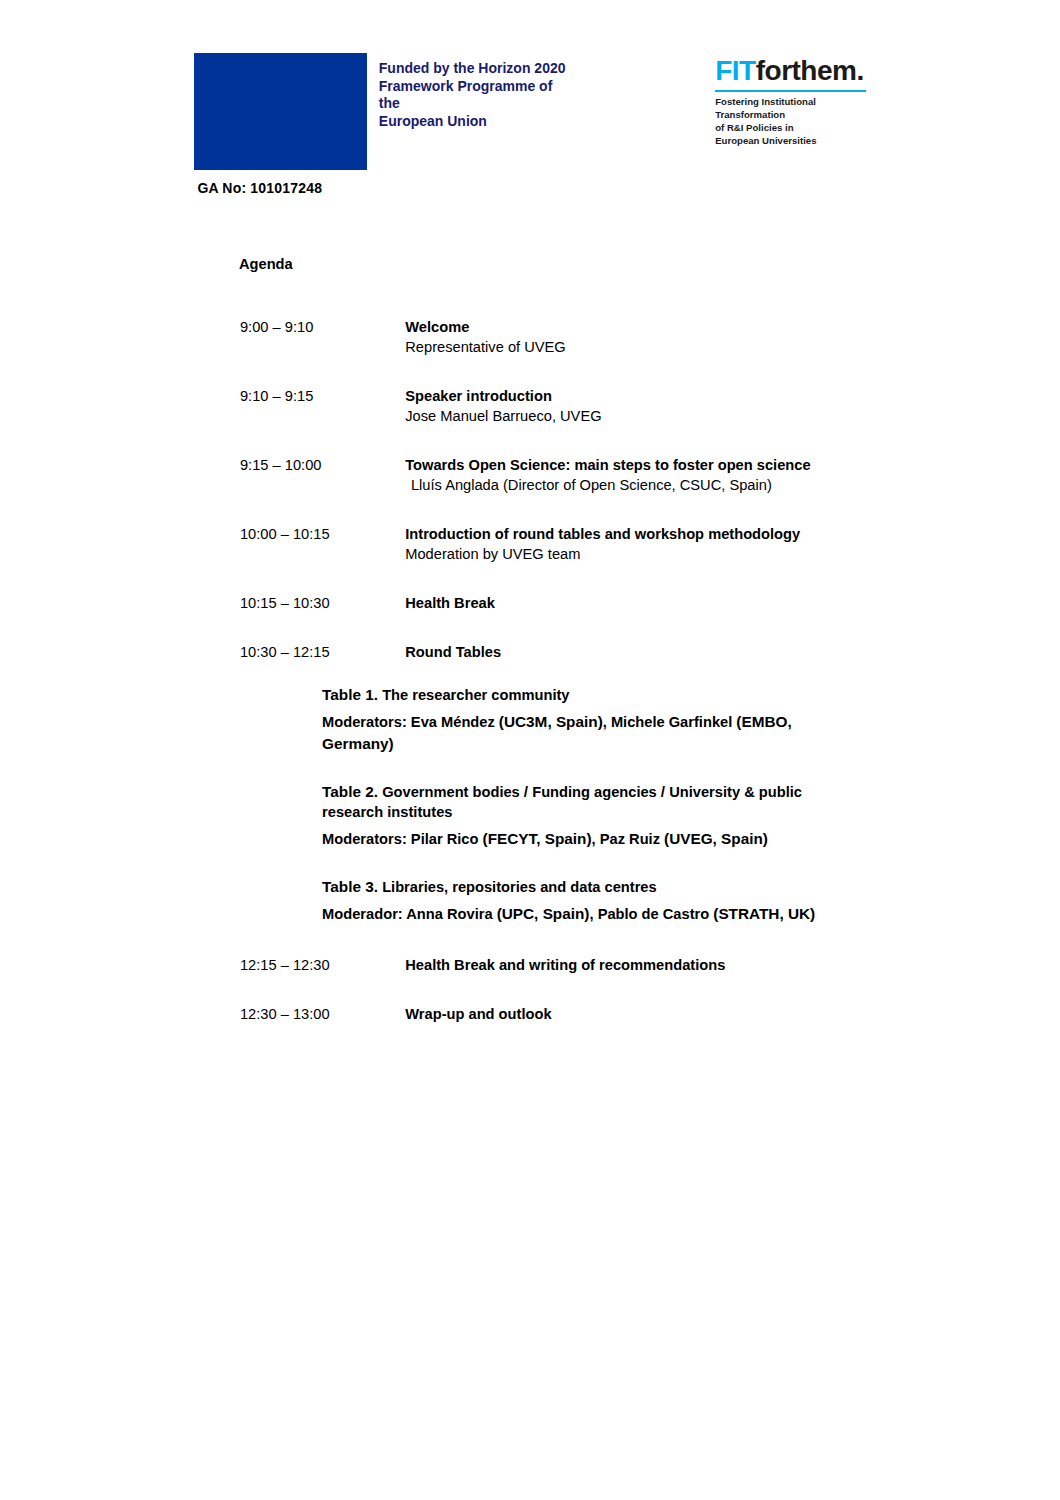Funded by the Horizon 2020
Framework Programme of the
European Union
GA No: 101017248
FIT forthem.
Fostering Institutional
Transformation
of R&I Policies in
European Universities
Agenda
| 9:00 – 9:10 | Welcome Representative of UVEG |
| 9:10 – 9:15 | Speaker introduction Jose Manuel Barrueco, UVEG |
| 9:15 – 10:00 | Towards Open Science: main steps to foster open science Lluís Anglada (Director of Open Science, CSUC, Spain) |
| 10:00 – 10:15 | Introduction of round tables and workshop methodology Moderation by UVEG team |
| 10:15 – 10:30 | Health Break |
| 10:30 – 12:15 | Round Tables |
Table 1. The researcher community
Moderators: Eva Méndez (UC3M, Spain), Michele Garfinkel (EMBO, Germany)
Table 2. Government bodies / Funding agencies / University & public research institutes
Moderators: Pilar Rico (FECYT, Spain), Paz Ruiz (UVEG, Spain)
Table 3. Libraries, repositories and data centres
Moderador: Anna Rovira (UPC, Spain), Pablo de Castro (STRATH, UK)
| 12:15 – 12:30 | Health Break and writing of recommendations |
| 12:30 – 13:00 | Wrap-up and outlook |